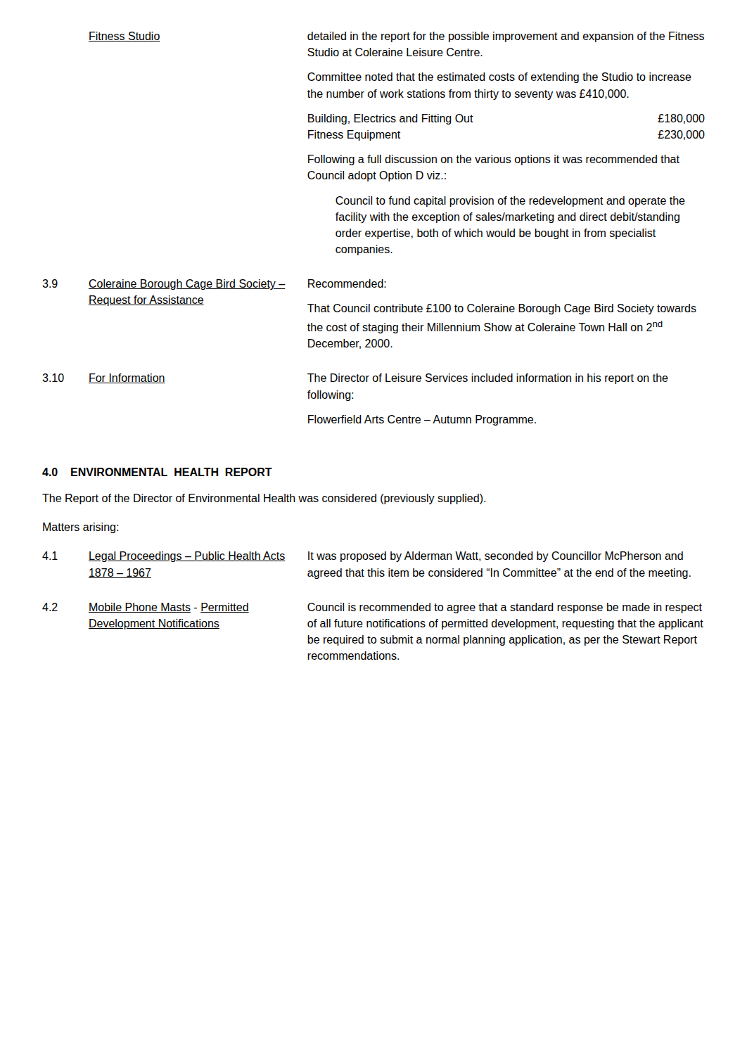| | Fitness Studio | detailed in the report for the possible improvement and expansion of the Fitness Studio at Coleraine Leisure Centre. Committee noted that the estimated costs of extending the Studio to increase the number of work stations from thirty to seventy was £410,000. / Building, Electrics and Fitting Out / £180,000 / / Fitness Equipment / £230,000 / Following a full discussion on the various options it was recommended that Council adopt Option D viz.: Council to fund capital provision of the redevelopment and operate the facility with the exception of sales/marketing and direct debit/standing order expertise, both of which would be bought in from specialist companies. |
| 3.9 | Coleraine Borough Cage Bird Society – Request for Assistance | Recommended: That Council contribute £100 to Coleraine Borough Cage Bird Society towards the cost of staging their Millennium Show at Coleraine Town Hall on 2 nd December, 2000. |
| 3.10 | For Information | The Director of Leisure Services included information in his report on the following: Flowerfield Arts Centre – Autumn Programme. |
4.0 ENVIRONMENTAL HEALTH REPORT
The Report of the Director of Environmental Health was considered (previously supplied).
Matters arising:
| 4.1 | Legal Proceedings – Public Health Acts 1878 – 1967 | It was proposed by Alderman Watt, seconded by Councillor McPherson and agreed that this item be considered “In Committee” at the end of the meeting. |
| 4.2 | Mobile Phone Masts - Permitted Development Notifications | Council is recommended to agree that a standard response be made in respect of all future notifications of permitted development, requesting that the applicant be required to submit a normal planning application, as per the Stewart Report recommendations. |